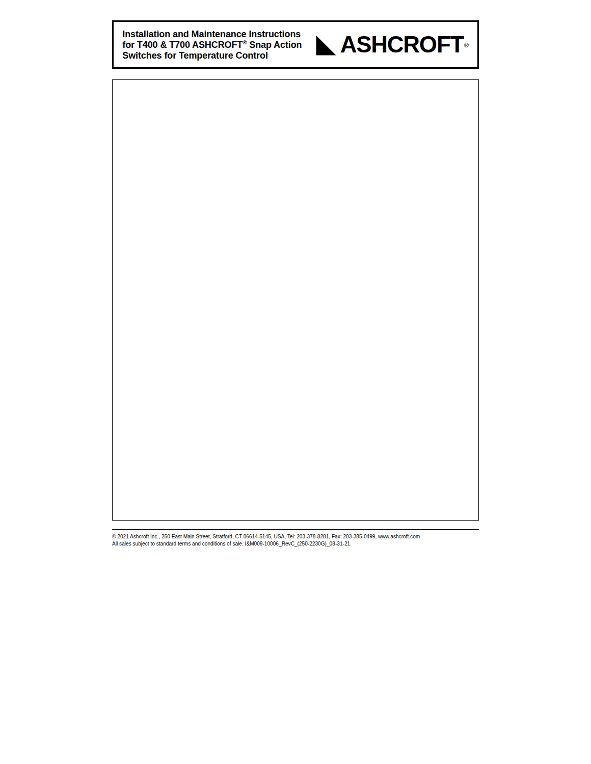Installation and Maintenance Instructions
for T400 & T700 ASHCROFT® Snap Action
Switches for Temperature Control
ASHCROFT®
© 2021 Ashcroft Inc., 250 East Main Street, Stratford, CT 06614-5145, USA, Tel: 203-378-8281, Fax: 203-385-0499, www.ashcroft.com
All sales subject to standard terms and conditions of sale. I&M009-10006_RevC_(250-2230G)_08-31-21